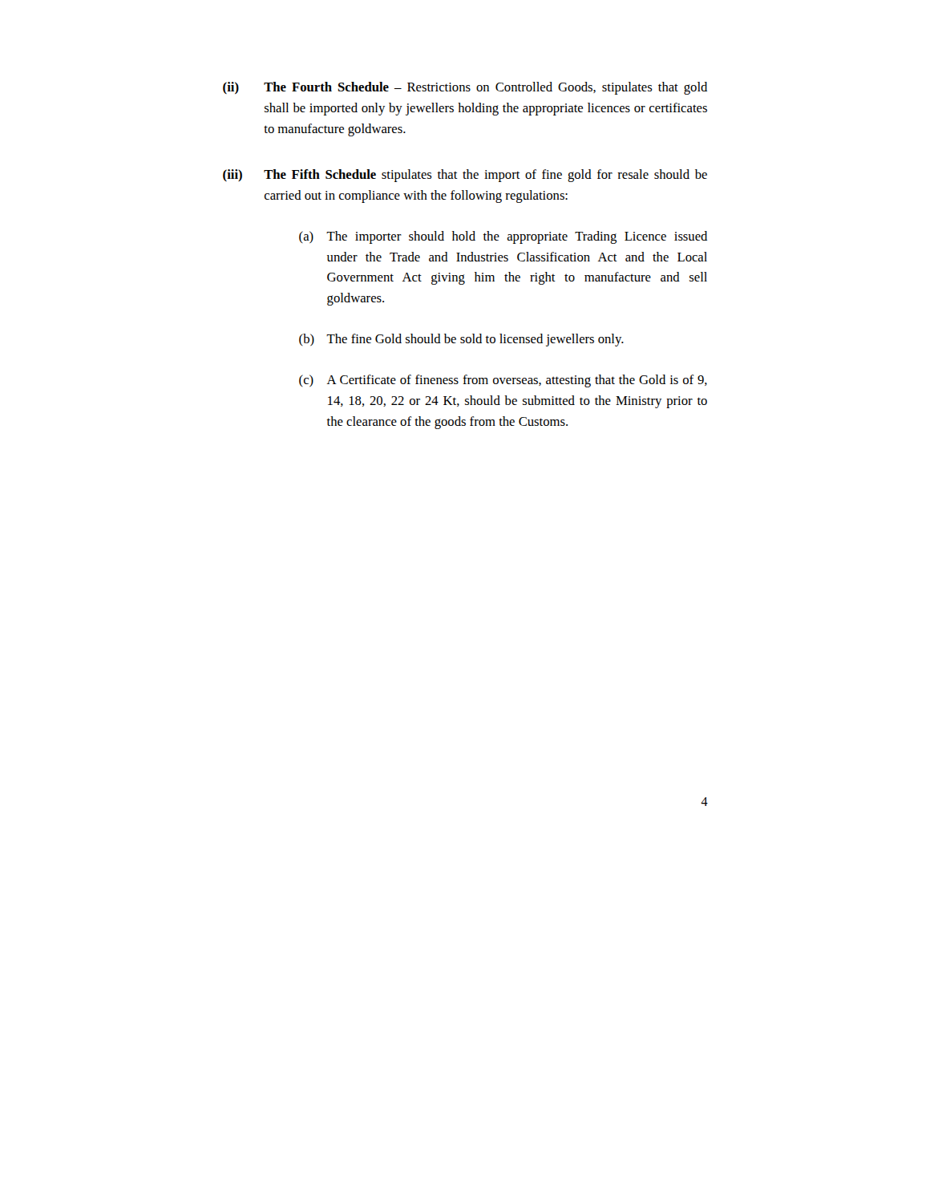(ii)
The Fourth Schedule – Restrictions on Controlled Goods, stipulates that gold shall be imported only by jewellers holding the appropriate licences or certificates to manufacture goldwares.
(iii)
The Fifth Schedule stipulates that the import of fine gold for resale should be carried out in compliance with the following regulations:
The importer should hold the appropriate Trading Licence issued under the Trade and Industries Classification Act and the Local Government Act giving him the right to manufacture and sell goldwares.
The fine Gold should be sold to licensed jewellers only.
A Certificate of fineness from overseas, attesting that the Gold is of 9, 14, 18, 20, 22 or 24 Kt, should be submitted to the Ministry prior to the clearance of the goods from the Customs.
4